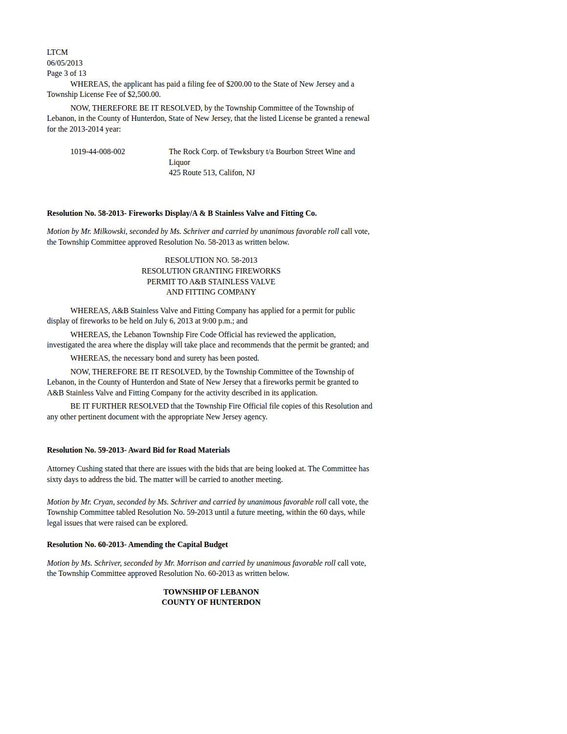LTCM
06/05/2013
Page 3 of 13
WHEREAS, the applicant has paid a filing fee of $200.00 to the State of New Jersey and a Township License Fee of $2,500.00.
NOW, THEREFORE BE IT RESOLVED, by the Township Committee of the Township of Lebanon, in the County of Hunterdon, State of New Jersey, that the listed License be granted a renewal for the 2013-2014 year:
1019-44-008-002
The Rock Corp. of Tewksbury t/a Bourbon Street Wine and Liquor
425 Route 513, Califon, NJ
Resolution No. 58-2013- Fireworks Display/A & B Stainless Valve and Fitting Co.
Motion by Mr. Milkowski, seconded by Ms. Schriver and carried by unanimous favorable roll call vote, the Township Committee approved Resolution No. 58-2013 as written below.
RESOLUTION NO. 58-2013
RESOLUTION GRANTING FIREWORKS
PERMIT TO A&B STAINLESS VALVE
AND FITTING COMPANY
WHEREAS, A&B Stainless Valve and Fitting Company has applied for a permit for public display of fireworks to be held on July 6, 2013 at 9:00 p.m.; and
WHEREAS, the Lebanon Township Fire Code Official has reviewed the application, investigated the area where the display will take place and recommends that the permit be granted; and
WHEREAS, the necessary bond and surety has been posted.
NOW, THEREFORE BE IT RESOLVED, by the Township Committee of the Township of Lebanon, in the County of Hunterdon and State of New Jersey that a fireworks permit be granted to A&B Stainless Valve and Fitting Company for the activity described in its application.
BE IT FURTHER RESOLVED that the Township Fire Official file copies of this Resolution and any other pertinent document with the appropriate New Jersey agency.
Resolution No. 59-2013- Award Bid for Road Materials
Attorney Cushing stated that there are issues with the bids that are being looked at. The Committee has sixty days to address the bid. The matter will be carried to another meeting.
Motion by Mr. Cryan, seconded by Ms. Schriver and carried by unanimous favorable roll call vote, the Township Committee tabled Resolution No. 59-2013 until a future meeting, within the 60 days, while legal issues that were raised can be explored.
Resolution No. 60-2013- Amending the Capital Budget
Motion by Ms. Schriver, seconded by Mr. Morrison and carried by unanimous favorable roll call vote, the Township Committee approved Resolution No. 60-2013 as written below.
TOWNSHIP OF LEBANON
COUNTY OF HUNTERDON